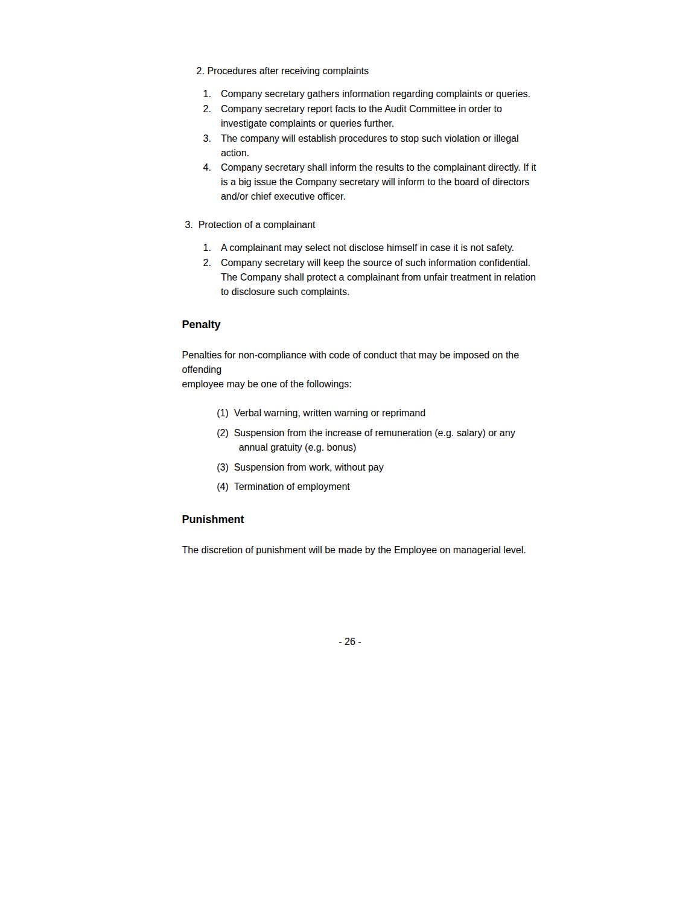2. Procedures after receiving complaints
Company secretary gathers information regarding complaints or queries.
Company secretary report facts to the Audit Committee in order to investigate complaints or queries further.
The company will establish procedures to stop such violation or illegal action.
Company secretary shall inform the results to the complainant directly. If it is a big issue the Company secretary will inform to the board of directors and/or chief executive officer.
3. Protection of a complainant
A complainant may select not disclose himself in case it is not safety.
Company secretary will keep the source of such information confidential. The Company shall protect a complainant from unfair treatment in relation to disclosure such complaints.
Penalty
Penalties for non-compliance with code of conduct that may be imposed on the offending
employee may be one of the followings:
(1) Verbal warning, written warning or reprimand
(2) Suspension from the increase of remuneration (e.g. salary) or any annual gratuity (e.g. bonus)
(3) Suspension from work, without pay
(4) Termination of employment
Punishment
The discretion of punishment will be made by the Employee on managerial level.
- 26 -